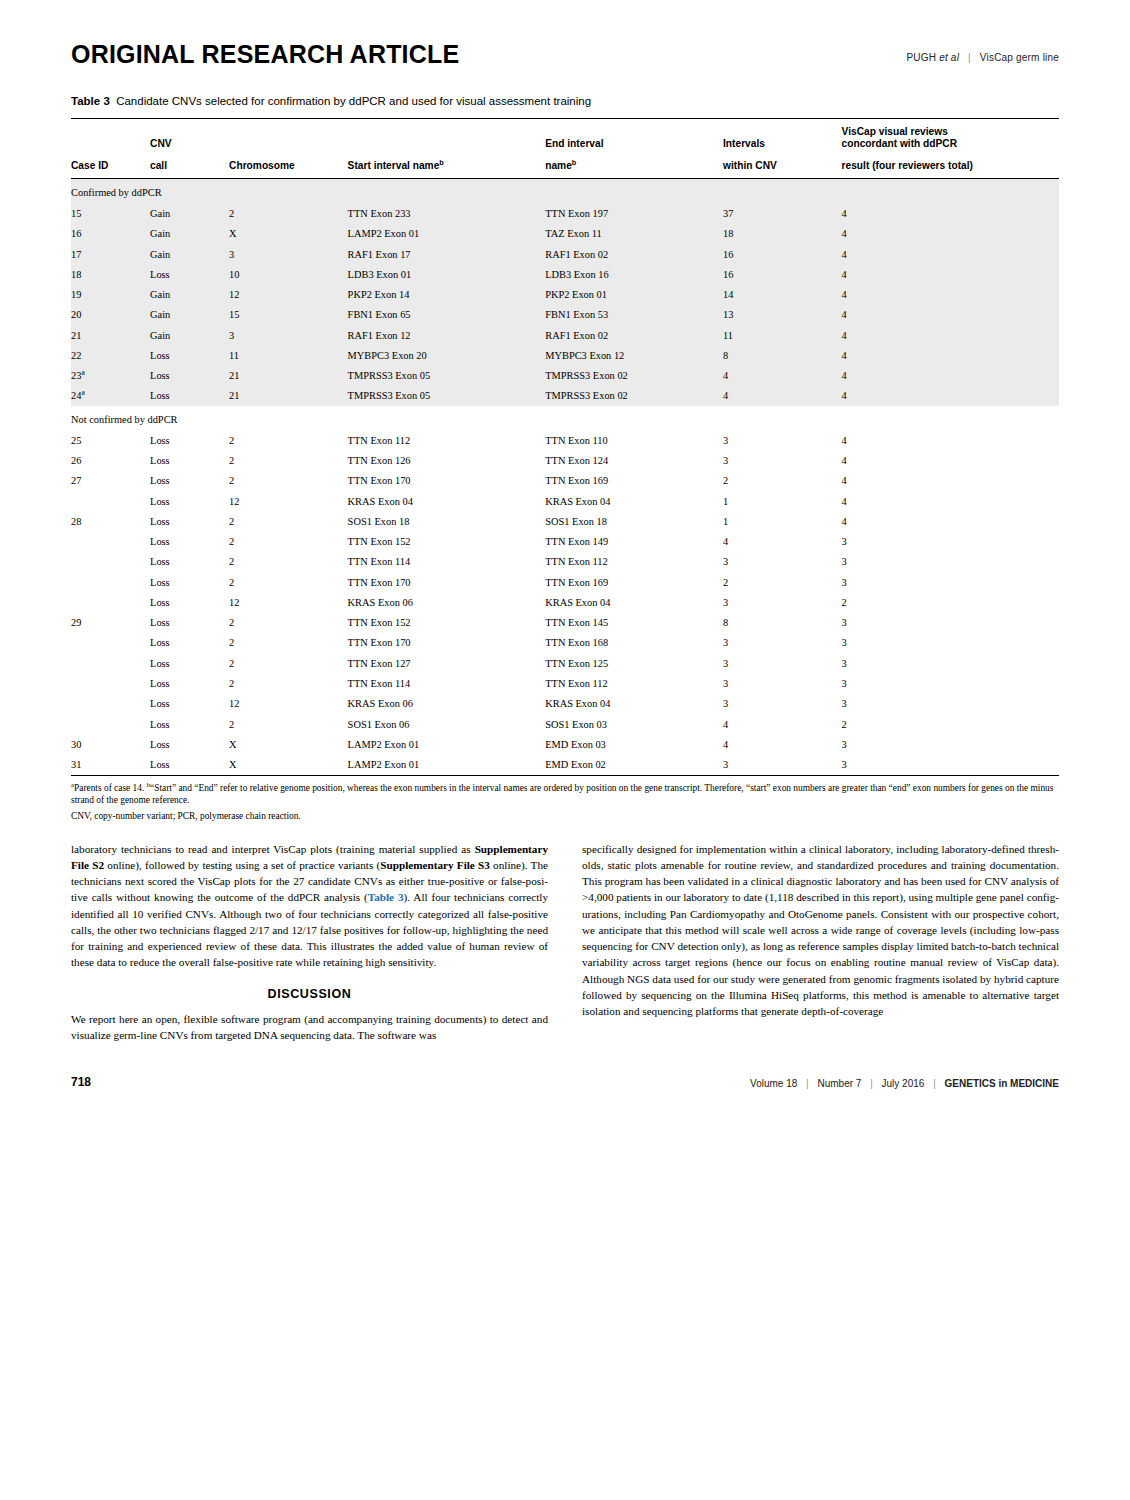Original Research Article
PUGH et al | VisCap germ line
Table 3 Candidate CNVs selected for confirmation by ddPCR and used for visual assessment training
| | CNV | | | End interval | Intervals | VisCap visual reviews concordant with ddPCR |
| --- | --- | --- | --- | --- | --- | --- |
| Case ID | call | Chromosome | Start interval name b | name b | within CNV | result (four reviewers total) |
| Confirmed by ddPCR |
| 15 | Gain | 2 | TTN Exon 233 | TTN Exon 197 | 37 | 4 |
| 16 | Gain | X | LAMP2 Exon 01 | TAZ Exon 11 | 18 | 4 |
| 17 | Gain | 3 | RAF1 Exon 17 | RAF1 Exon 02 | 16 | 4 |
| 18 | Loss | 10 | LDB3 Exon 01 | LDB3 Exon 16 | 16 | 4 |
| 19 | Gain | 12 | PKP2 Exon 14 | PKP2 Exon 01 | 14 | 4 |
| 20 | Gain | 15 | FBN1 Exon 65 | FBN1 Exon 53 | 13 | 4 |
| 21 | Gain | 3 | RAF1 Exon 12 | RAF1 Exon 02 | 11 | 4 |
| 22 | Loss | 11 | MYBPC3 Exon 20 | MYBPC3 Exon 12 | 8 | 4 |
| 23 a | Loss | 21 | TMPRSS3 Exon 05 | TMPRSS3 Exon 02 | 4 | 4 |
| 24 a | Loss | 21 | TMPRSS3 Exon 05 | TMPRSS3 Exon 02 | 4 | 4 |
| Not confirmed by ddPCR |
| 25 | Loss | 2 | TTN Exon 112 | TTN Exon 110 | 3 | 4 |
| 26 | Loss | 2 | TTN Exon 126 | TTN Exon 124 | 3 | 4 |
| 27 | Loss | 2 | TTN Exon 170 | TTN Exon 169 | 2 | 4 |
| | Loss | 12 | KRAS Exon 04 | KRAS Exon 04 | 1 | 4 |
| 28 | Loss | 2 | SOS1 Exon 18 | SOS1 Exon 18 | 1 | 4 |
| | Loss | 2 | TTN Exon 152 | TTN Exon 149 | 4 | 3 |
| | Loss | 2 | TTN Exon 114 | TTN Exon 112 | 3 | 3 |
| | Loss | 2 | TTN Exon 170 | TTN Exon 169 | 2 | 3 |
| | Loss | 12 | KRAS Exon 06 | KRAS Exon 04 | 3 | 2 |
| 29 | Loss | 2 | TTN Exon 152 | TTN Exon 145 | 8 | 3 |
| | Loss | 2 | TTN Exon 170 | TTN Exon 168 | 3 | 3 |
| | Loss | 2 | TTN Exon 127 | TTN Exon 125 | 3 | 3 |
| | Loss | 2 | TTN Exon 114 | TTN Exon 112 | 3 | 3 |
| | Loss | 12 | KRAS Exon 06 | KRAS Exon 04 | 3 | 3 |
| | Loss | 2 | SOS1 Exon 06 | SOS1 Exon 03 | 4 | 2 |
| 30 | Loss | X | LAMP2 Exon 01 | EMD Exon 03 | 4 | 3 |
| 31 | Loss | X | LAMP2 Exon 01 | EMD Exon 02 | 3 | 3 |
aParents of case 14. b“Start” and “End” refer to relative genome position, whereas the exon numbers in the interval names are ordered by position on the gene transcript. Therefore, “start” exon numbers are greater than “end” exon numbers for genes on the minus strand of the genome reference.
CNV, copy-number variant; PCR, polymerase chain reaction.
laboratory technicians to read and interpret VisCap plots (training material supplied as Supplementary File S2 online), followed by testing using a set of practice variants (Supplementary File S3 online). The technicians next scored the VisCap plots for the 27 candidate CNVs as either true-positive or false-positive calls without knowing the outcome of the ddPCR analysis (Table 3). All four technicians correctly identified all 10 verified CNVs. Although two of four technicians correctly categorized all false-positive calls, the other two technicians flagged 2/17 and 12/17 false positives for follow-up, highlighting the need for training and experienced review of these data. This illustrates the added value of human review of these data to reduce the overall false-positive rate while retaining high sensitivity.
Discussion
We report here an open, flexible software program (and accompanying training documents) to detect and visualize germ-line CNVs from targeted DNA sequencing data. The software was
specifically designed for implementation within a clinical laboratory, including laboratory-defined thresholds, static plots amenable for routine review, and standardized procedures and training documentation. This program has been validated in a clinical diagnostic laboratory and has been used for CNV analysis of >4,000 patients in our laboratory to date (1,118 described in this report), using multiple gene panel configurations, including Pan Cardiomyopathy and OtoGenome panels. Consistent with our prospective cohort, we anticipate that this method will scale well across a wide range of coverage levels (including low-pass sequencing for CNV detection only), as long as reference samples display limited batch-to-batch technical variability across target regions (hence our focus on enabling routine manual review of VisCap data). Although NGS data used for our study were generated from genomic fragments isolated by hybrid capture followed by sequencing on the Illumina HiSeq platforms, this method is amenable to alternative target isolation and sequencing platforms that generate depth-of-coverage
718
Volume 18 | Number 7 | July 2016 | GENETICS in MEDICINE